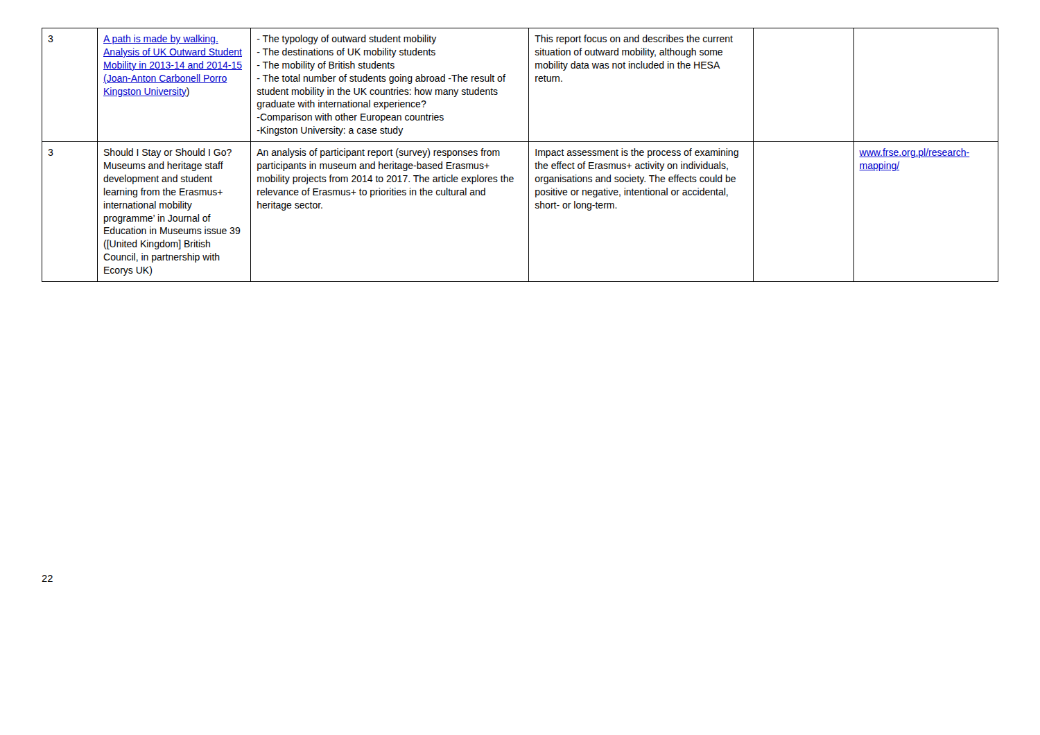| 3 | A path is made by walking. Analysis of UK Outward Student Mobility in 2013-14 and 2014-15 (Joan-Anton Carbonell Porro Kingston University ) | - The typology of outward student mobility - The destinations of UK mobility students - The mobility of British students - The total number of students going abroad -The result of student mobility in the UK countries: how many students graduate with international experience? -Comparison with other European countries -Kingston University: a case study | This report focus on and describes the current situation of outward mobility, although some mobility data was not included in the HESA return. | | |
| 3 | Should I Stay or Should I Go? Museums and heritage staff development and student learning from the Erasmus+ international mobility programme’ in Journal of Education in Museums issue 39 ([United Kingdom] British Council, in partnership with Ecorys UK) | An analysis of participant report (survey) responses from participants in museum and heritage-based Erasmus+ mobility projects from 2014 to 2017. The article explores the relevance of Erasmus+ to priorities in the cultural and heritage sector. | Impact assessment is the process of examining the effect of Erasmus+ activity on individuals, organisations and society. The effects could be positive or negative, intentional or accidental, short- or long-term. | | www.frse.org.pl/research-mapping/ |
22